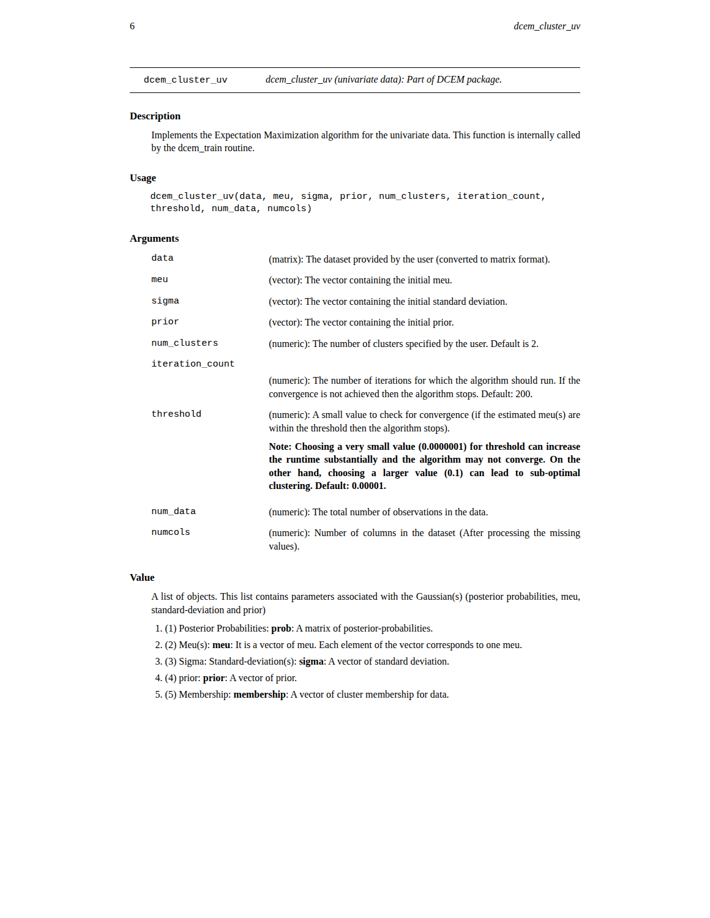6 dcem_cluster_uv
dcem_cluster_uv dcem_cluster_uv (univariate data): Part of DCEM package.
Description
Implements the Expectation Maximization algorithm for the univariate data. This function is internally called by the dcem_train routine.
Usage
dcem_cluster_uv(data, meu, sigma, prior, num_clusters, iteration_count,
threshold, num_data, numcols)
Arguments
data
(matrix): The dataset provided by the user (converted to matrix format).
meu
(vector): The vector containing the initial meu.
sigma
(vector): The vector containing the initial standard deviation.
prior
(vector): The vector containing the initial prior.
num_clusters
(numeric): The number of clusters specified by the user. Default is 2.
iteration_count
(numeric): The number of iterations for which the algorithm should run. If the convergence is not achieved then the algorithm stops. Default: 200.
threshold
(numeric): A small value to check for convergence (if the estimated meu(s) are within the threshold then the algorithm stops).
Note: Choosing a very small value (0.0000001) for threshold can increase the runtime substantially and the algorithm may not converge. On the other hand, choosing a larger value (0.1) can lead to sub-optimal clustering. Default: 0.00001.
num_data
(numeric): The total number of observations in the data.
numcols
(numeric): Number of columns in the dataset (After processing the missing values).
Value
A list of objects. This list contains parameters associated with the Gaussian(s) (posterior probabilities, meu, standard-deviation and prior)
(1) Posterior Probabilities: prob: A matrix of posterior-probabilities.
(2) Meu(s): meu: It is a vector of meu. Each element of the vector corresponds to one meu.
(3) Sigma: Standard-deviation(s): sigma: A vector of standard deviation.
(4) prior: prior: A vector of prior.
(5) Membership: membership: A vector of cluster membership for data.